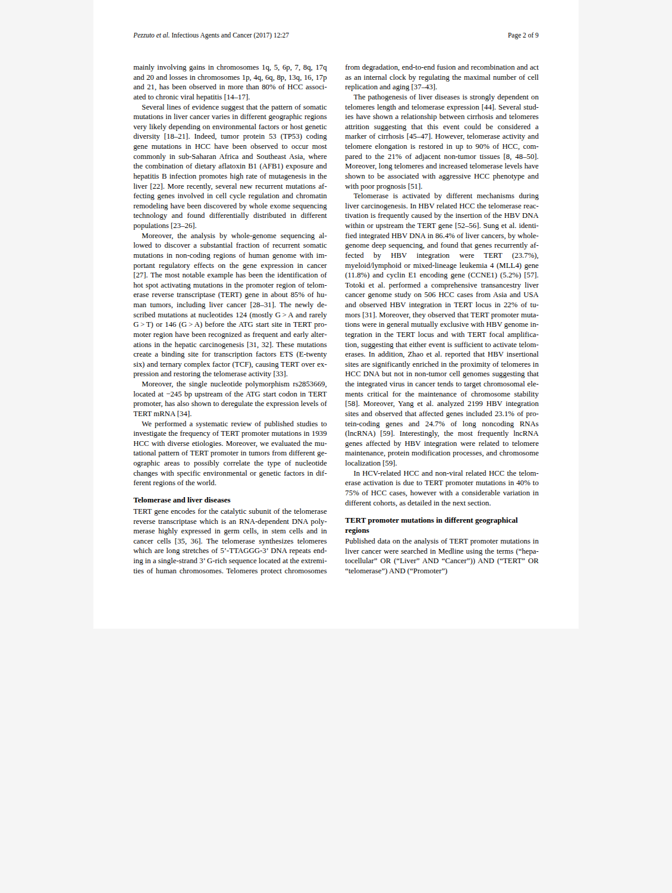Pezzuto et al. Infectious Agents and Cancer (2017) 12:27
Page 2 of 9
mainly involving gains in chromosomes 1q, 5, 6p, 7, 8q, 17q and 20 and losses in chromosomes 1p, 4q, 6q, 8p, 13q, 16, 17p and 21, has been observed in more than 80% of HCC associated to chronic viral hepatitis [14–17].
Several lines of evidence suggest that the pattern of somatic mutations in liver cancer varies in different geographic regions very likely depending on environmental factors or host genetic diversity [18–21]. Indeed, tumor protein 53 (TP53) coding gene mutations in HCC have been observed to occur most commonly in sub-Saharan Africa and Southeast Asia, where the combination of dietary aflatoxin B1 (AFB1) exposure and hepatitis B infection promotes high rate of mutagenesis in the liver [22]. More recently, several new recurrent mutations affecting genes involved in cell cycle regulation and chromatin remodeling have been discovered by whole exome sequencing technology and found differentially distributed in different populations [23–26].
Moreover, the analysis by whole-genome sequencing allowed to discover a substantial fraction of recurrent somatic mutations in non-coding regions of human genome with important regulatory effects on the gene expression in cancer [27]. The most notable example has been the identification of hot spot activating mutations in the promoter region of telomerase reverse transcriptase (TERT) gene in about 85% of human tumors, including liver cancer [28–31]. The newly described mutations at nucleotides 124 (mostly G > A and rarely G > T) or 146 (G > A) before the ATG start site in TERT promoter region have been recognized as frequent and early alterations in the hepatic carcinogenesis [31, 32]. These mutations create a binding site for transcription factors ETS (E-twenty six) and ternary complex factor (TCF), causing TERT over expression and restoring the telomerase activity [33].
Moreover, the single nucleotide polymorphism rs2853669, located at −245 bp upstream of the ATG start codon in TERT promoter, has also shown to deregulate the expression levels of TERT mRNA [34].
We performed a systematic review of published studies to investigate the frequency of TERT promoter mutations in 1939 HCC with diverse etiologies. Moreover, we evaluated the mutational pattern of TERT promoter in tumors from different geographic areas to possibly correlate the type of nucleotide changes with specific environmental or genetic factors in different regions of the world.
Telomerase and liver diseases
TERT gene encodes for the catalytic subunit of the telomerase reverse transcriptase which is an RNA-dependent DNA polymerase highly expressed in germ cells, in stem cells and in cancer cells [35, 36]. The telomerase synthesizes telomeres which are long stretches of 5’-TTAGGG-3’ DNA repeats ending in a single-strand 3’ G-rich sequence located at the extremities of human chromosomes. Telomeres protect chromosomes from degradation, end-to-end fusion and recombination and act as an internal clock by regulating the maximal number of cell replication and aging [37–43].
The pathogenesis of liver diseases is strongly dependent on telomeres length and telomerase expression [44]. Several studies have shown a relationship between cirrhosis and telomeres attrition suggesting that this event could be considered a marker of cirrhosis [45–47]. However, telomerase activity and telomere elongation is restored in up to 90% of HCC, compared to the 21% of adjacent non-tumor tissues [8, 48–50]. Moreover, long telomeres and increased telomerase levels have shown to be associated with aggressive HCC phenotype and with poor prognosis [51].
Telomerase is activated by different mechanisms during liver carcinogenesis. In HBV related HCC the telomerase reactivation is frequently caused by the insertion of the HBV DNA within or upstream the TERT gene [52–56]. Sung et al. identified integrated HBV DNA in 86.4% of liver cancers, by whole-genome deep sequencing, and found that genes recurrently affected by HBV integration were TERT (23.7%), myeloid/lymphoid or mixed-lineage leukemia 4 (MLL4) gene (11.8%) and cyclin E1 encoding gene (CCNE1) (5.2%) [57]. Totoki et al. performed a comprehensive transancestry liver cancer genome study on 506 HCC cases from Asia and USA and observed HBV integration in TERT locus in 22% of tumors [31]. Moreover, they observed that TERT promoter mutations were in general mutually exclusive with HBV genome integration in the TERT locus and with TERT focal amplification, suggesting that either event is sufficient to activate telomerases. In addition, Zhao et al. reported that HBV insertional sites are significantly enriched in the proximity of telomeres in HCC DNA but not in non-tumor cell genomes suggesting that the integrated virus in cancer tends to target chromosomal elements critical for the maintenance of chromosome stability [58]. Moreover, Yang et al. analyzed 2199 HBV integration sites and observed that affected genes included 23.1% of protein-coding genes and 24.7% of long noncoding RNAs (lncRNA) [59]. Interestingly, the most frequently lncRNA genes affected by HBV integration were related to telomere maintenance, protein modification processes, and chromosome localization [59].
In HCV-related HCC and non-viral related HCC the telomerase activation is due to TERT promoter mutations in 40% to 75% of HCC cases, however with a considerable variation in different cohorts, as detailed in the next section.
TERT promoter mutations in different geographical regions
Published data on the analysis of TERT promoter mutations in liver cancer were searched in Medline using the terms (“hepatocellular” OR (“Liver” AND “Cancer”)) AND (“TERT” OR “telomerase”) AND (“Promoter”)